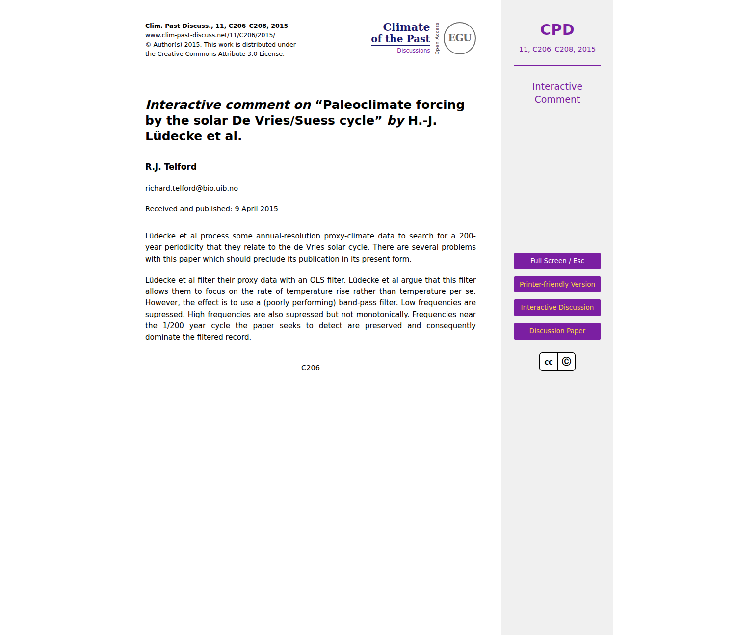CPD
11, C206–C208, 2015
Interactive
Comment
Full Screen / Esc Printer-friendly Version Interactive Discussion Discussion Paper
ccⒸ
Clim. Past Discuss., 11, C206–C208, 2015
www.clim-past-discuss.net/11/C206/2015/
© Author(s) 2015. This work is distributed under
the Creative Commons Attribute 3.0 License.
Climate
of the Past
Discussions
Open Access
EGU
Interactive comment on “Paleoclimate forcing by the solar De Vries/Suess cycle” by H.-J. Lüdecke et al.
R.J. Telford
richard.telford@bio.uib.no
Received and published: 9 April 2015
Lüdecke et al process some annual-resolution proxy-climate data to search for a 200-year periodicity that they relate to the de Vries solar cycle. There are several problems with this paper which should preclude its publication in its present form.
Lüdecke et al filter their proxy data with an OLS filter. Lüdecke et al argue that this filter allows them to focus on the rate of temperature rise rather than temperature per se. However, the effect is to use a (poorly performing) band-pass filter. Low frequencies are supressed. High frequencies are also supressed but not monotonically. Frequencies near the 1/200 year cycle the paper seeks to detect are preserved and consequently dominate the filtered record.
C206